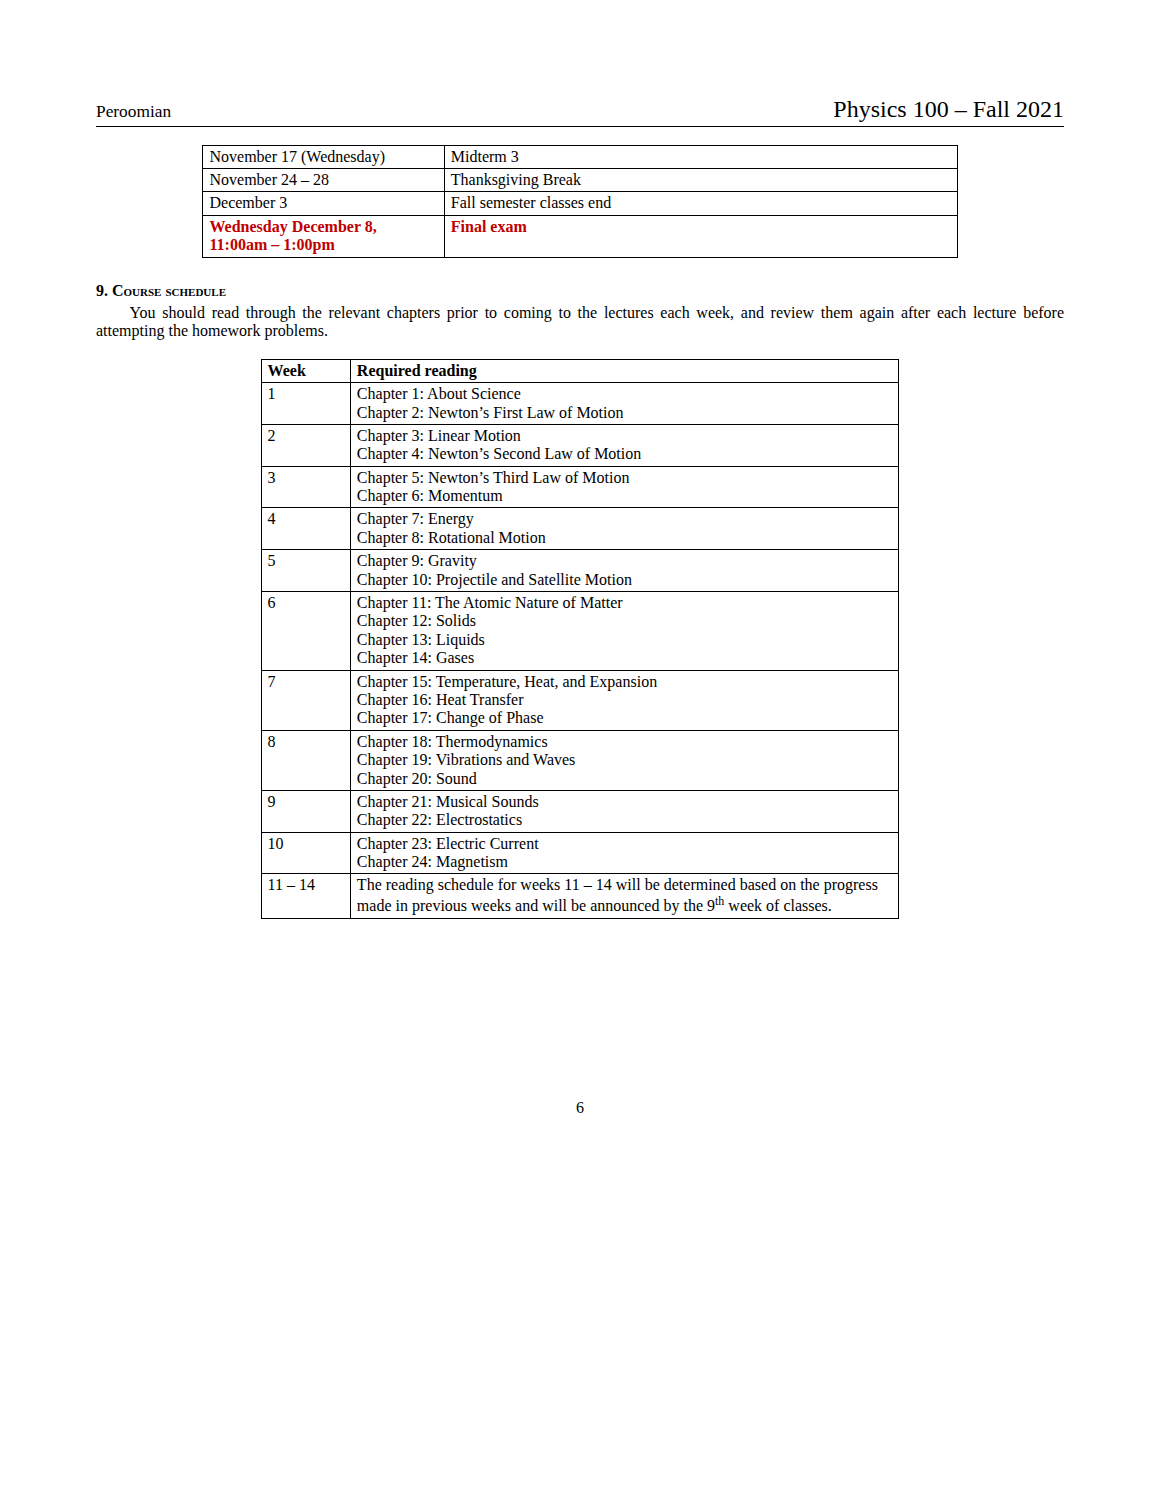Peroomian
Physics 100 – Fall 2021
| November 17 (Wednesday) | Midterm 3 |
| November 24 – 28 | Thanksgiving Break |
| December 3 | Fall semester classes end |
| Wednesday December 8, 11:00am – 1:00pm | Final exam |
9. Course schedule
You should read through the relevant chapters prior to coming to the lectures each week, and review them again after each lecture before attempting the homework problems.
| Week | Required reading |
| --- | --- |
| 1 | Chapter 1: About Science Chapter 2: Newton’s First Law of Motion |
| 2 | Chapter 3: Linear Motion Chapter 4: Newton’s Second Law of Motion |
| 3 | Chapter 5: Newton’s Third Law of Motion Chapter 6: Momentum |
| 4 | Chapter 7: Energy Chapter 8: Rotational Motion |
| 5 | Chapter 9: Gravity Chapter 10: Projectile and Satellite Motion |
| 6 | Chapter 11: The Atomic Nature of Matter Chapter 12: Solids Chapter 13: Liquids Chapter 14: Gases |
| 7 | Chapter 15: Temperature, Heat, and Expansion Chapter 16: Heat Transfer Chapter 17: Change of Phase |
| 8 | Chapter 18: Thermodynamics Chapter 19: Vibrations and Waves Chapter 20: Sound |
| 9 | Chapter 21: Musical Sounds Chapter 22: Electrostatics |
| 10 | Chapter 23: Electric Current Chapter 24: Magnetism |
| 11 – 14 | The reading schedule for weeks 11 – 14 will be determined based on the progress made in previous weeks and will be announced by the 9 th week of classes. |
6